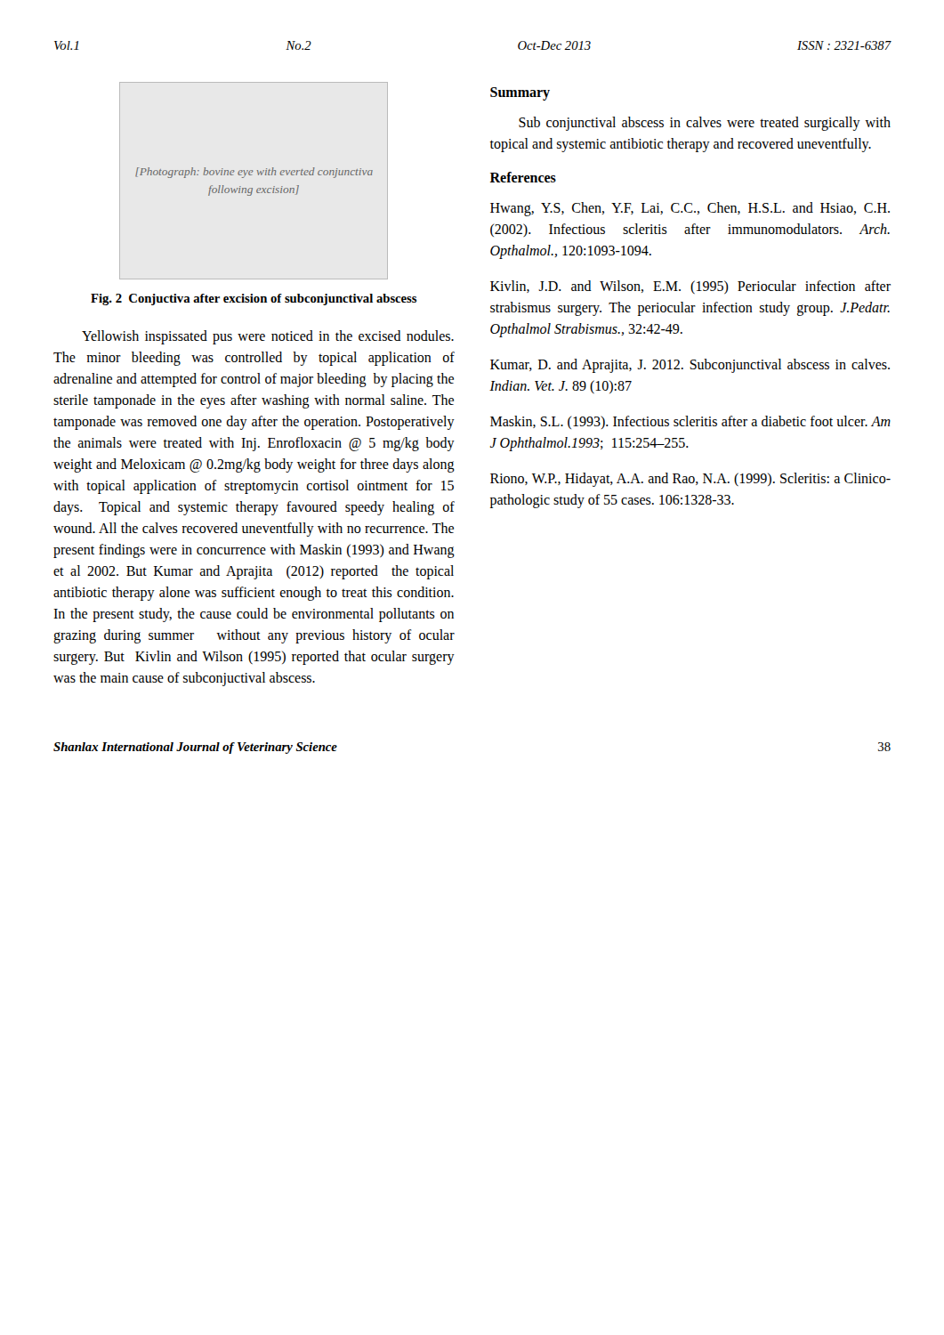Vol.1 No.2 Oct-Dec 2013 ISSN : 2321-6387
[Photograph: bovine eye with everted conjunctiva following excision]
Fig. 2 Conjuctiva after excision of subconjunctival abscess
Yellowish inspissated pus were noticed in the excised nodules. The minor bleeding was controlled by topical application of adrenaline and attempted for control of major bleeding by placing the sterile tamponade in the eyes after washing with normal saline. The tamponade was removed one day after the operation. Postoperatively the animals were treated with Inj. Enrofloxacin @ 5 mg/kg body weight and Meloxicam @ 0.2mg/kg body weight for three days along with topical application of streptomycin cortisol ointment for 15 days. Topical and systemic therapy favoured speedy healing of wound. All the calves recovered uneventfully with no recurrence. The present findings were in concurrence with Maskin (1993) and Hwang et al 2002. But Kumar and Aprajita (2012) reported the topical antibiotic therapy alone was sufficient enough to treat this condition. In the present study, the cause could be environmental pollutants on grazing during summer without any previous history of ocular surgery. But Kivlin and Wilson (1995) reported that ocular surgery was the main cause of subconjuctival abscess.
Summary
Sub conjunctival abscess in calves were treated surgically with topical and systemic antibiotic therapy and recovered uneventfully.
References
Hwang, Y.S, Chen, Y.F, Lai, C.C., Chen, H.S.L. and Hsiao, C.H. (2002). Infectious scleritis after immunomodulators. Arch. Opthalmol., 120:1093-1094.
Kivlin, J.D. and Wilson, E.M. (1995) Periocular infection after strabismus surgery. The periocular infection study group. J.Pedatr. Opthalmol Strabismus., 32:42-49.
Kumar, D. and Aprajita, J. 2012. Subconjunctival abscess in calves. Indian. Vet. J. 89 (10):87
Maskin, S.L. (1993). Infectious scleritis after a diabetic foot ulcer. Am J Ophthalmol.1993; 115:254–255.
Riono, W.P., Hidayat, A.A. and Rao, N.A. (1999). Scleritis: a Clinico-pathologic study of 55 cases. 106:1328-33.
Shanlax International Journal of Veterinary Science 38